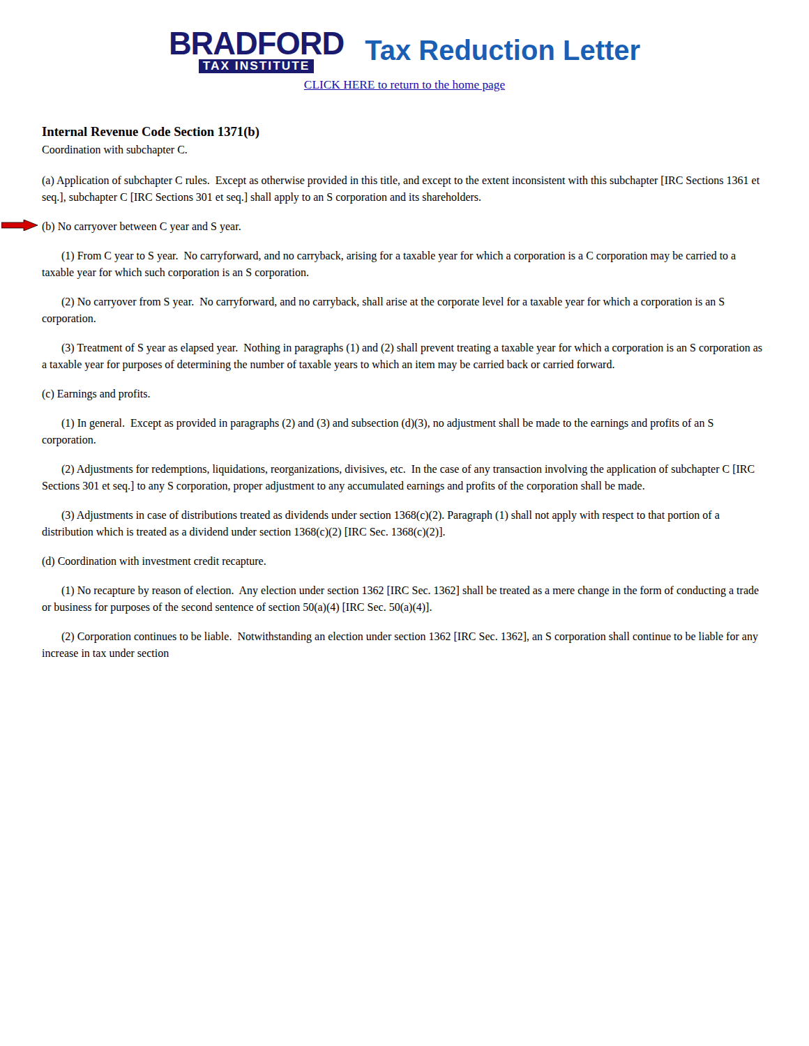BRADFORD
TAX INSTITUTE
Tax Reduction Letter
CLICK HERE to return to the home page
Internal Revenue Code Section 1371(b)
Coordination with subchapter C.
(a) Application of subchapter C rules. Except as otherwise provided in this title, and except to the extent inconsistent with this subchapter [IRC Sections 1361 et seq.], subchapter C [IRC Sections 301 et seq.] shall apply to an S corporation and its shareholders.
(b) No carryover between C year and S year.
(1) From C year to S year. No carryforward, and no carryback, arising for a taxable year for which a corporation is a C corporation may be carried to a taxable year for which such corporation is an S corporation.
(2) No carryover from S year. No carryforward, and no carryback, shall arise at the corporate level for a taxable year for which a corporation is an S corporation.
(3) Treatment of S year as elapsed year. Nothing in paragraphs (1) and (2) shall prevent treating a taxable year for which a corporation is an S corporation as a taxable year for purposes of determining the number of taxable years to which an item may be carried back or carried forward.
(c) Earnings and profits.
(1) In general. Except as provided in paragraphs (2) and (3) and subsection (d)(3), no adjustment shall be made to the earnings and profits of an S corporation.
(2) Adjustments for redemptions, liquidations, reorganizations, divisives, etc. In the case of any transaction involving the application of subchapter C [IRC Sections 301 et seq.] to any S corporation, proper adjustment to any accumulated earnings and profits of the corporation shall be made.
(3) Adjustments in case of distributions treated as dividends under section 1368(c)(2). Paragraph (1) shall not apply with respect to that portion of a distribution which is treated as a dividend under section 1368(c)(2) [IRC Sec. 1368(c)(2)].
(d) Coordination with investment credit recapture.
(1) No recapture by reason of election. Any election under section 1362 [IRC Sec. 1362] shall be treated as a mere change in the form of conducting a trade or business for purposes of the second sentence of section 50(a)(4) [IRC Sec. 50(a)(4)].
(2) Corporation continues to be liable. Notwithstanding an election under section 1362 [IRC Sec. 1362], an S corporation shall continue to be liable for any increase in tax under section